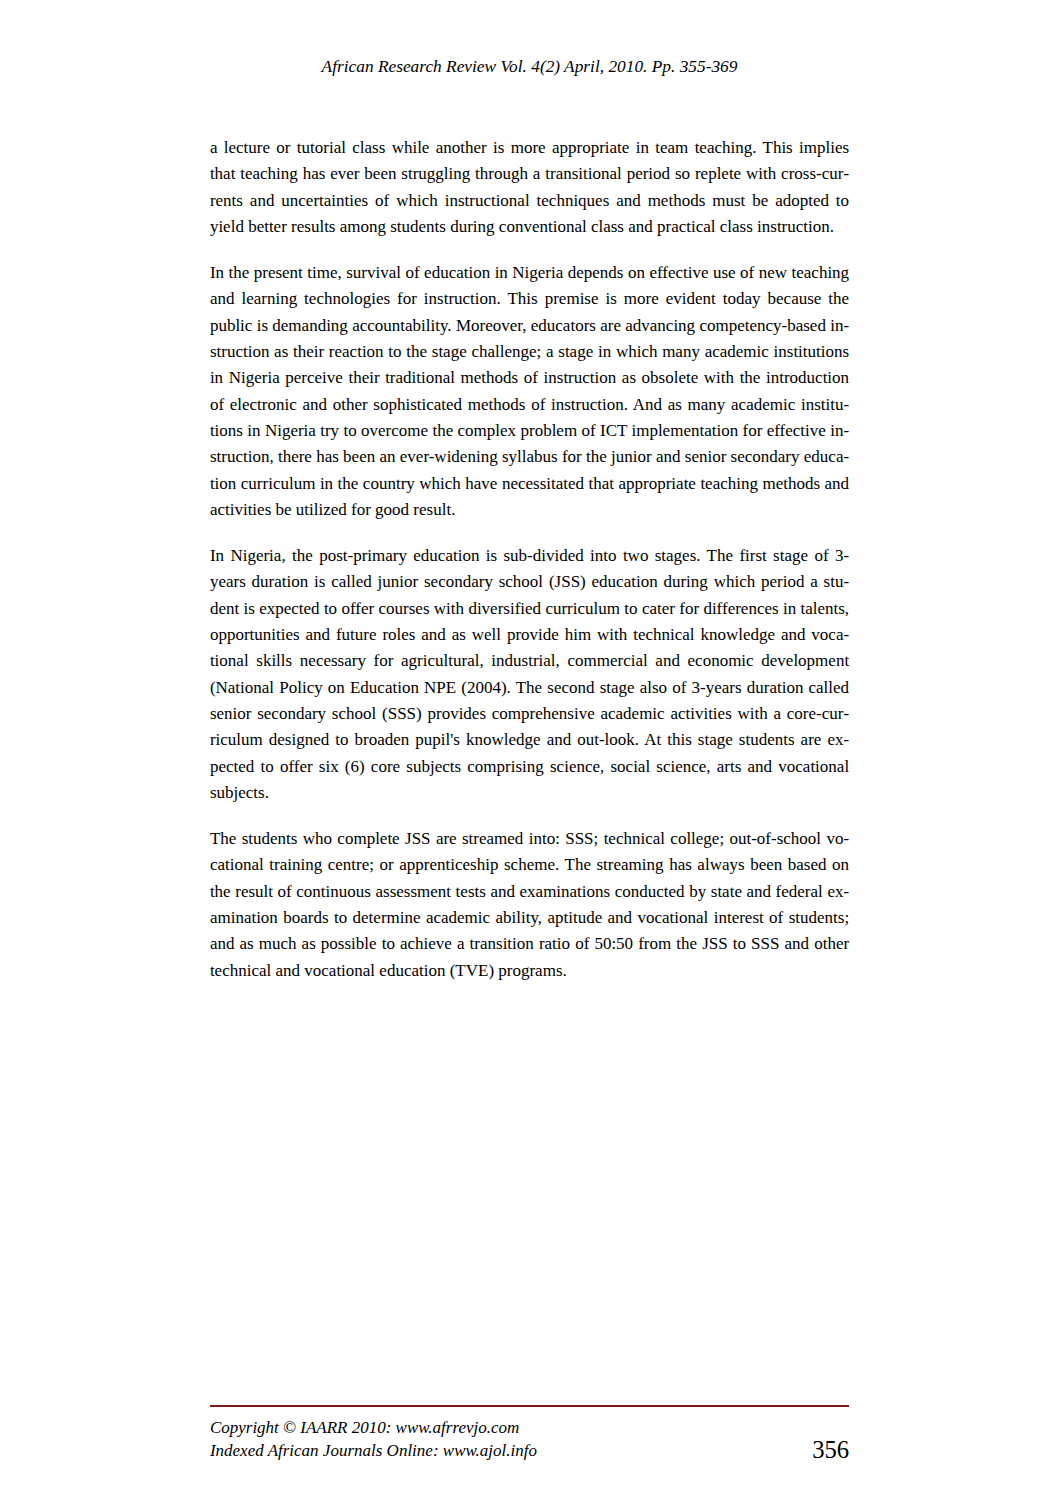African Research Review Vol. 4(2) April, 2010. Pp. 355-369
a lecture or tutorial class while another is more appropriate in team teaching. This implies that teaching has ever been struggling through a transitional period so replete with cross-currents and uncertainties of which instructional techniques and methods must be adopted to yield better results among students during conventional class and practical class instruction.
In the present time, survival of education in Nigeria depends on effective use of new teaching and learning technologies for instruction. This premise is more evident today because the public is demanding accountability. Moreover, educators are advancing competency-based instruction as their reaction to the stage challenge; a stage in which many academic institutions in Nigeria perceive their traditional methods of instruction as obsolete with the introduction of electronic and other sophisticated methods of instruction. And as many academic institutions in Nigeria try to overcome the complex problem of ICT implementation for effective instruction, there has been an ever-widening syllabus for the junior and senior secondary education curriculum in the country which have necessitated that appropriate teaching methods and activities be utilized for good result.
In Nigeria, the post-primary education is sub-divided into two stages. The first stage of 3-years duration is called junior secondary school (JSS) education during which period a student is expected to offer courses with diversified curriculum to cater for differences in talents, opportunities and future roles and as well provide him with technical knowledge and vocational skills necessary for agricultural, industrial, commercial and economic development (National Policy on Education NPE (2004). The second stage also of 3-years duration called senior secondary school (SSS) provides comprehensive academic activities with a core-curriculum designed to broaden pupil's knowledge and out-look. At this stage students are expected to offer six (6) core subjects comprising science, social science, arts and vocational subjects.
The students who complete JSS are streamed into: SSS; technical college; out-of-school vocational training centre; or apprenticeship scheme. The streaming has always been based on the result of continuous assessment tests and examinations conducted by state and federal examination boards to determine academic ability, aptitude and vocational interest of students; and as much as possible to achieve a transition ratio of 50:50 from the JSS to SSS and other technical and vocational education (TVE) programs.
Copyright © IAARR 2010: www.afrrevjo.com
Indexed African Journals Online: www.ajol.info
356